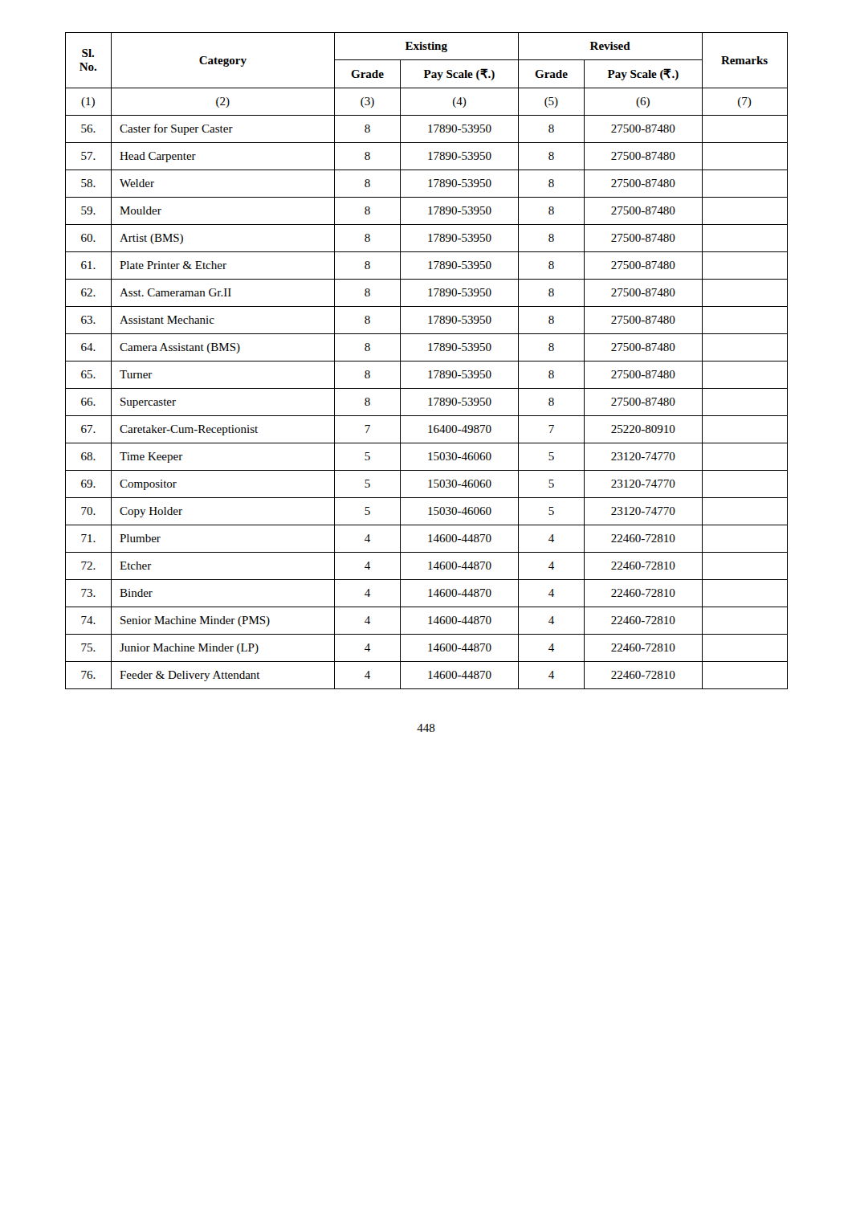| Sl. No. | Category | Existing | Revised | Remarks |
| --- | --- | --- | --- | --- |
| Grade | Pay Scale (₹.) | Grade | Pay Scale (₹.) |
| (1) | (2) | (3) | (4) | (5) | (6) | (7) |
| 56. | Caster for Super Caster | 8 | 17890-53950 | 8 | 27500-87480 | |
| 57. | Head Carpenter | 8 | 17890-53950 | 8 | 27500-87480 | |
| 58. | Welder | 8 | 17890-53950 | 8 | 27500-87480 | |
| 59. | Moulder | 8 | 17890-53950 | 8 | 27500-87480 | |
| 60. | Artist (BMS) | 8 | 17890-53950 | 8 | 27500-87480 | |
| 61. | Plate Printer & Etcher | 8 | 17890-53950 | 8 | 27500-87480 | |
| 62. | Asst. Cameraman Gr.II | 8 | 17890-53950 | 8 | 27500-87480 | |
| 63. | Assistant Mechanic | 8 | 17890-53950 | 8 | 27500-87480 | |
| 64. | Camera Assistant (BMS) | 8 | 17890-53950 | 8 | 27500-87480 | |
| 65. | Turner | 8 | 17890-53950 | 8 | 27500-87480 | |
| 66. | Supercaster | 8 | 17890-53950 | 8 | 27500-87480 | |
| 67. | Caretaker-Cum-Receptionist | 7 | 16400-49870 | 7 | 25220-80910 | |
| 68. | Time Keeper | 5 | 15030-46060 | 5 | 23120-74770 | |
| 69. | Compositor | 5 | 15030-46060 | 5 | 23120-74770 | |
| 70. | Copy Holder | 5 | 15030-46060 | 5 | 23120-74770 | |
| 71. | Plumber | 4 | 14600-44870 | 4 | 22460-72810 | |
| 72. | Etcher | 4 | 14600-44870 | 4 | 22460-72810 | |
| 73. | Binder | 4 | 14600-44870 | 4 | 22460-72810 | |
| 74. | Senior Machine Minder (PMS) | 4 | 14600-44870 | 4 | 22460-72810 | |
| 75. | Junior Machine Minder (LP) | 4 | 14600-44870 | 4 | 22460-72810 | |
| 76. | Feeder & Delivery Attendant | 4 | 14600-44870 | 4 | 22460-72810 | |
448